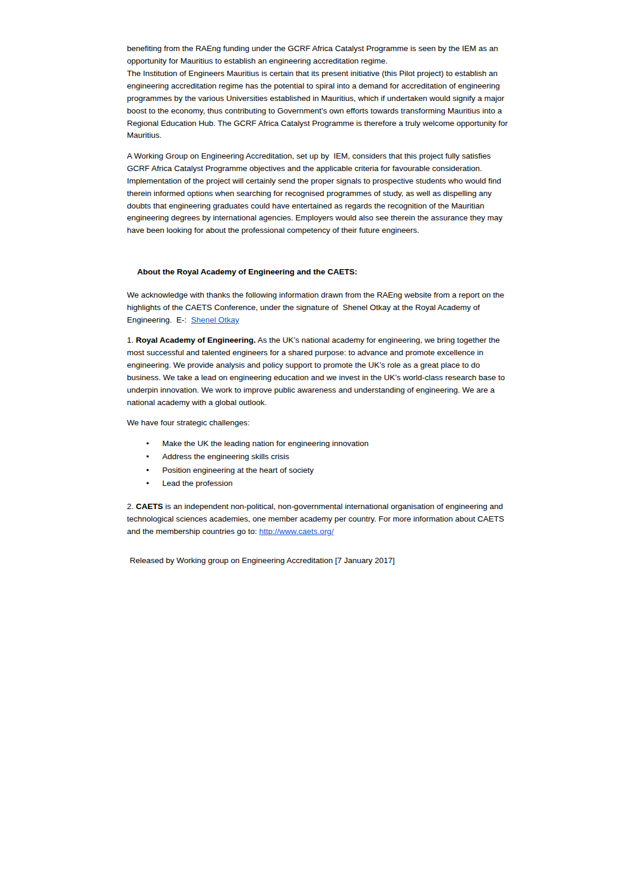benefiting from the RAEng funding under the GCRF Africa Catalyst Programme is seen by the IEM as an opportunity for Mauritius to establish an engineering accreditation regime.
The Institution of Engineers Mauritius is certain that its present initiative (this Pilot project) to establish an engineering accreditation regime has the potential to spiral into a demand for accreditation of engineering programmes by the various Universities established in Mauritius, which if undertaken would signify a major boost to the economy, thus contributing to Government's own efforts towards transforming Mauritius into a Regional Education Hub. The GCRF Africa Catalyst Programme is therefore a truly welcome opportunity for Mauritius.
A Working Group on Engineering Accreditation, set up by IEM, considers that this project fully satisfies GCRF Africa Catalyst Programme objectives and the applicable criteria for favourable consideration. Implementation of the project will certainly send the proper signals to prospective students who would find therein informed options when searching for recognised programmes of study, as well as dispelling any doubts that engineering graduates could have entertained as regards the recognition of the Mauritian engineering degrees by international agencies. Employers would also see therein the assurance they may have been looking for about the professional competency of their future engineers.
About the Royal Academy of Engineering and the CAETS:
We acknowledge with thanks the following information drawn from the RAEng website from a report on the highlights of the CAETS Conference, under the signature of Shenel Otkay at the Royal Academy of Engineering. E-: Shenel Otkay
1. Royal Academy of Engineering. As the UK’s national academy for engineering, we bring together the most successful and talented engineers for a shared purpose: to advance and promote excellence in engineering. We provide analysis and policy support to promote the UK’s role as a great place to do business. We take a lead on engineering education and we invest in the UK’s world-class research base to underpin innovation. We work to improve public awareness and understanding of engineering. We are a national academy with a global outlook.
We have four strategic challenges:
Make the UK the leading nation for engineering innovation
Address the engineering skills crisis
Position engineering at the heart of society
Lead the profession
2. CAETS is an independent non-political, non-governmental international organisation of engineering and technological sciences academies, one member academy per country. For more information about CAETS and the membership countries go to: http://www.caets.org/
Released by Working group on Engineering Accreditation [7 January 2017]